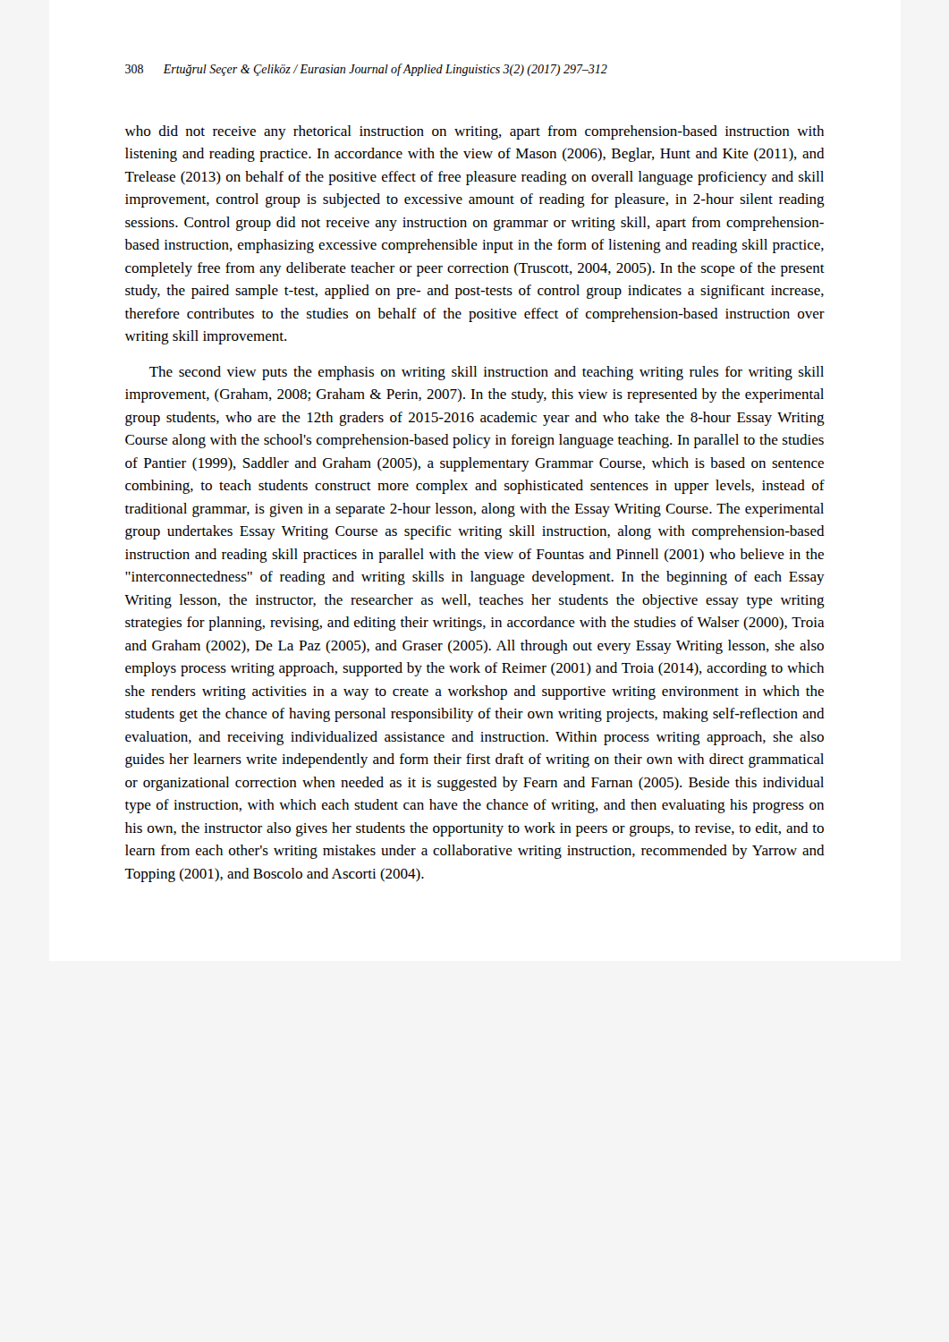308 Ertuğrul Seçer & Çeliköz / Eurasian Journal of Applied Linguistics 3(2) (2017) 297–312
who did not receive any rhetorical instruction on writing, apart from comprehension-based instruction with listening and reading practice. In accordance with the view of Mason (2006), Beglar, Hunt and Kite (2011), and Trelease (2013) on behalf of the positive effect of free pleasure reading on overall language proficiency and skill improvement, control group is subjected to excessive amount of reading for pleasure, in 2-hour silent reading sessions. Control group did not receive any instruction on grammar or writing skill, apart from comprehension-based instruction, emphasizing excessive comprehensible input in the form of listening and reading skill practice, completely free from any deliberate teacher or peer correction (Truscott, 2004, 2005). In the scope of the present study, the paired sample t-test, applied on pre- and post-tests of control group indicates a significant increase, therefore contributes to the studies on behalf of the positive effect of comprehension-based instruction over writing skill improvement.
The second view puts the emphasis on writing skill instruction and teaching writing rules for writing skill improvement, (Graham, 2008; Graham & Perin, 2007). In the study, this view is represented by the experimental group students, who are the 12th graders of 2015-2016 academic year and who take the 8-hour Essay Writing Course along with the school's comprehension-based policy in foreign language teaching. In parallel to the studies of Pantier (1999), Saddler and Graham (2005), a supplementary Grammar Course, which is based on sentence combining, to teach students construct more complex and sophisticated sentences in upper levels, instead of traditional grammar, is given in a separate 2-hour lesson, along with the Essay Writing Course. The experimental group undertakes Essay Writing Course as specific writing skill instruction, along with comprehension-based instruction and reading skill practices in parallel with the view of Fountas and Pinnell (2001) who believe in the "interconnectedness" of reading and writing skills in language development. In the beginning of each Essay Writing lesson, the instructor, the researcher as well, teaches her students the objective essay type writing strategies for planning, revising, and editing their writings, in accordance with the studies of Walser (2000), Troia and Graham (2002), De La Paz (2005), and Graser (2005). All through out every Essay Writing lesson, she also employs process writing approach, supported by the work of Reimer (2001) and Troia (2014), according to which she renders writing activities in a way to create a workshop and supportive writing environment in which the students get the chance of having personal responsibility of their own writing projects, making self-reflection and evaluation, and receiving individualized assistance and instruction. Within process writing approach, she also guides her learners write independently and form their first draft of writing on their own with direct grammatical or organizational correction when needed as it is suggested by Fearn and Farnan (2005). Beside this individual type of instruction, with which each student can have the chance of writing, and then evaluating his progress on his own, the instructor also gives her students the opportunity to work in peers or groups, to revise, to edit, and to learn from each other's writing mistakes under a collaborative writing instruction, recommended by Yarrow and Topping (2001), and Boscolo and Ascorti (2004).